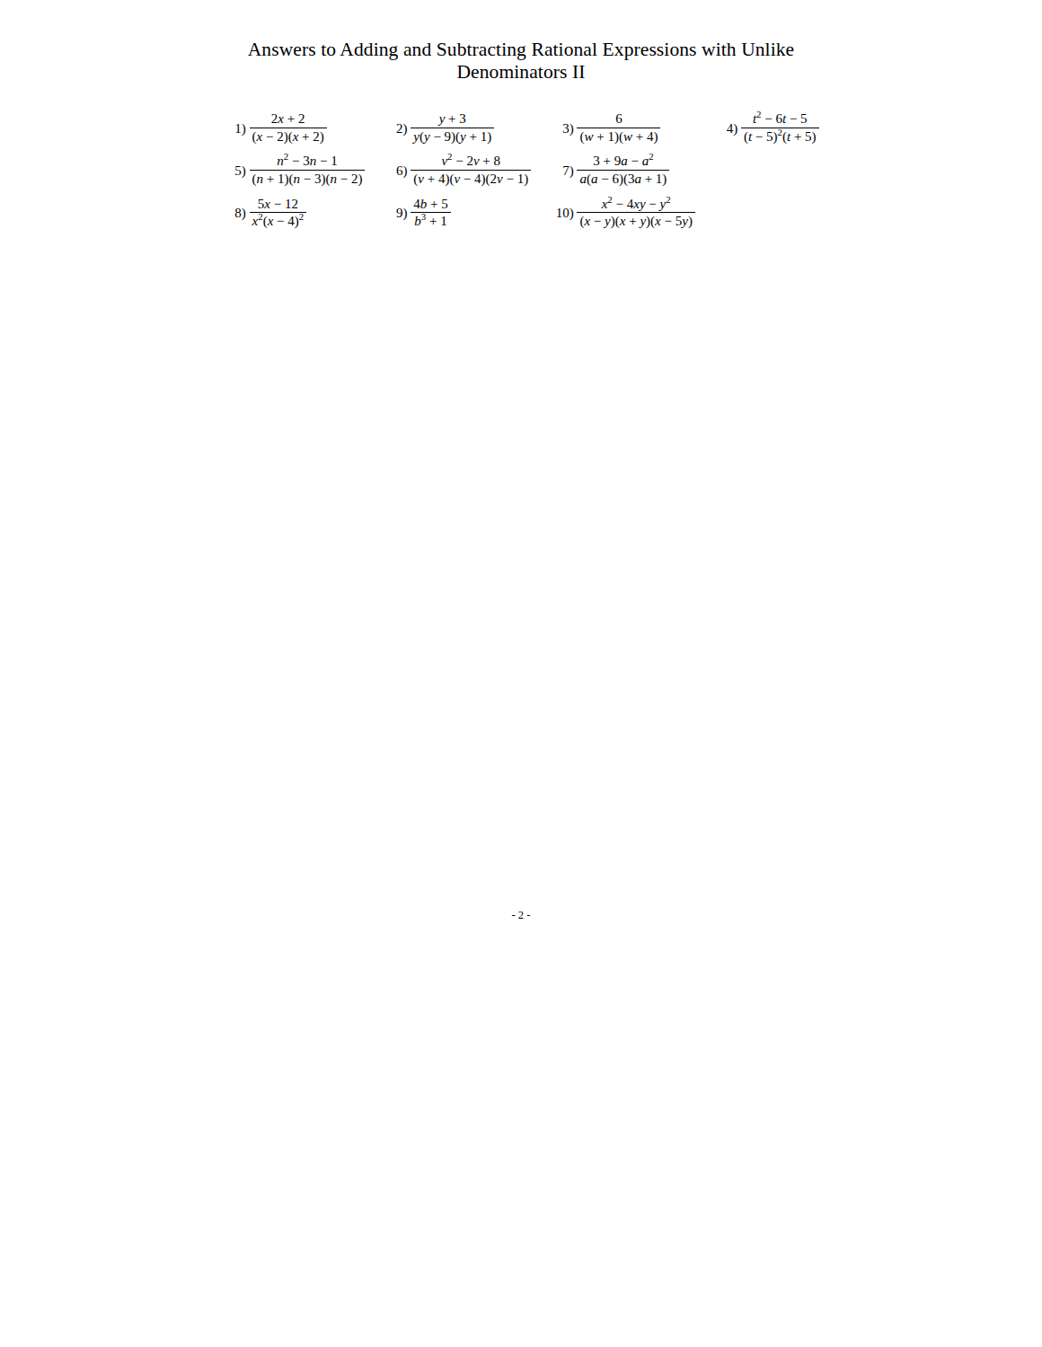Answers to Adding and Subtracting Rational Expressions with Unlike Denominators II
| 1) | 2 x + 2 ( x − 2)( x + 2) | 2) | y + 3 y ( y − 9)( y + 1) | 3) | 6 ( w + 1)( w + 4) | 4) | t 2 − 6 t − 5 ( t − 5) 2 ( t + 5) |
| 5) | n 2 − 3 n − 1 ( n + 1)( n − 3)( n − 2) | 6) | v 2 − 2 v + 8 ( v + 4)( v − 4)(2 v − 1) | 7) | 3 + 9 a − a 2 a ( a − 6)(3 a + 1) | | |
| 8) | 5 x − 12 x 2 ( x − 4) 2 | 9) | 4 b + 5 b 3 + 1 | 10) | x 2 − 4 xy − y 2 ( x − y )( x + y )( x − 5 y ) | | |
- 2 -